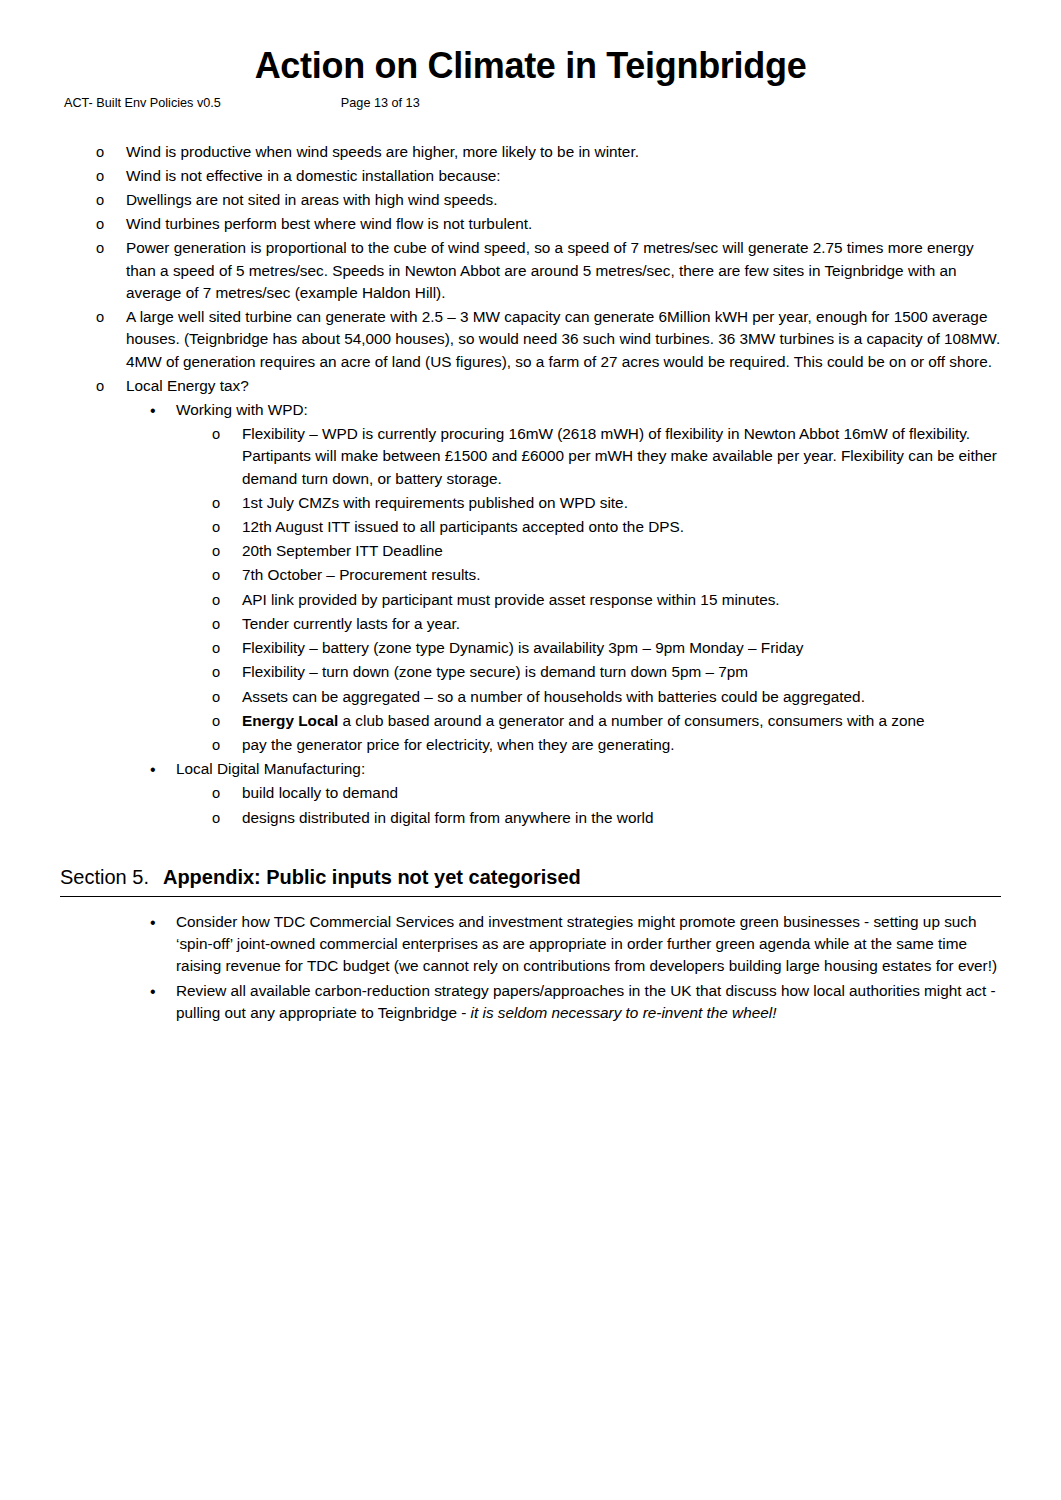Action on Climate in Teignbridge
ACT- Built Env Policies v0.5 Page 13 of 13
Wind is productive when wind speeds are higher, more likely to be in winter.
Wind is not effective in a domestic installation because:
Dwellings are not sited in areas with high wind speeds.
Wind turbines perform best where wind flow is not turbulent.
Power generation is proportional to the cube of wind speed, so a speed of 7 metres/sec will generate 2.75 times more energy than a speed of 5 metres/sec. Speeds in Newton Abbot are around 5 metres/sec, there are few sites in Teignbridge with an average of 7 metres/sec (example Haldon Hill).
A large well sited turbine can generate with 2.5 – 3 MW capacity can generate 6Million kWH per year, enough for 1500 average houses. (Teignbridge has about 54,000 houses), so would need 36 such wind turbines. 36 3MW turbines is a capacity of 108MW. 4MW of generation requires an acre of land (US figures), so a farm of 27 acres would be required. This could be on or off shore.
Local Energy tax?
Working with WPD:
Flexibility – WPD is currently procuring 16mW (2618 mWH) of flexibility in Newton Abbot 16mW of flexibility. Partipants will make between £1500 and £6000 per mWH they make available per year. Flexibility can be either demand turn down, or battery storage.
1st July CMZs with requirements published on WPD site.
12th August ITT issued to all participants accepted onto the DPS.
20th September ITT Deadline
7th October – Procurement results.
API link provided by participant must provide asset response within 15 minutes.
Tender currently lasts for a year.
Flexibility – battery (zone type Dynamic) is availability 3pm – 9pm Monday – Friday
Flexibility – turn down (zone type secure) is demand turn down 5pm – 7pm
Assets can be aggregated – so a number of households with batteries could be aggregated.
Energy Local a club based around a generator and a number of consumers, consumers with a zone
pay the generator price for electricity, when they are generating.
Local Digital Manufacturing:
build locally to demand
designs distributed in digital form from anywhere in the world
Section 5. Appendix: Public inputs not yet categorised
Consider how TDC Commercial Services and investment strategies might promote green businesses - setting up such ‘spin-off’ joint-owned commercial enterprises as are appropriate in order further green agenda while at the same time raising revenue for TDC budget (we cannot rely on contributions from developers building large housing estates for ever!)
Review all available carbon-reduction strategy papers/approaches in the UK that discuss how local authorities might act - pulling out any appropriate to Teignbridge - it is seldom necessary to re-invent the wheel!